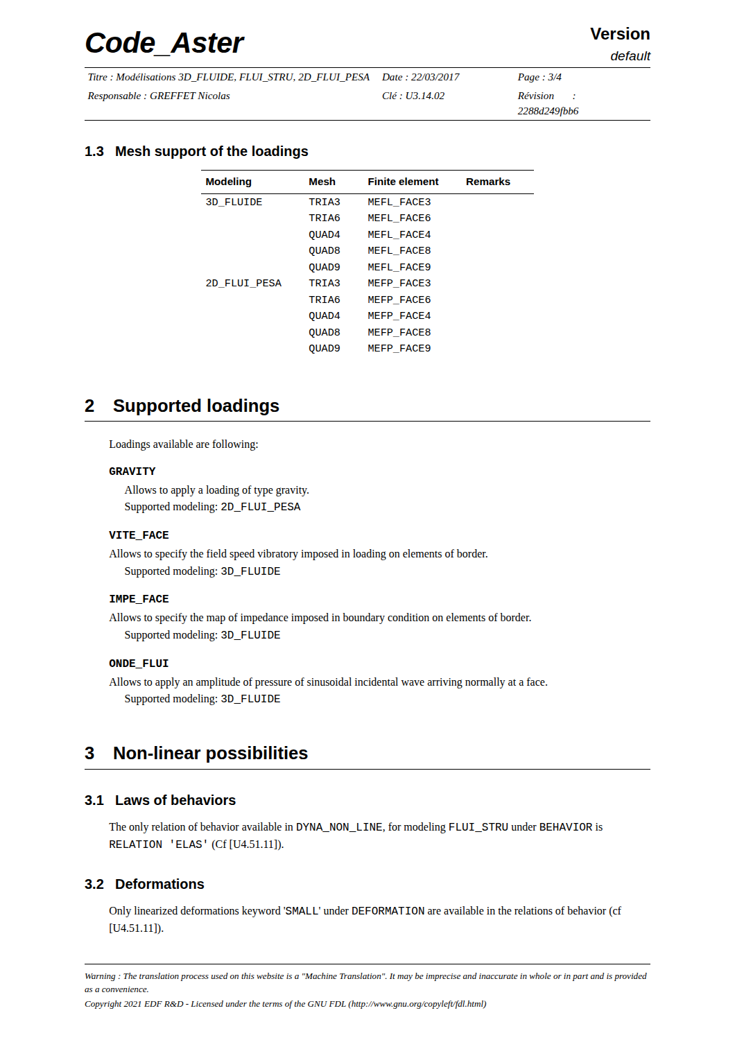Version
default
Code_Aster
| Titre : Modélisations 3D_FLUIDE, FLUI_STRU, 2D_FLUI_PESA | Date : 22/03/2017 | Page : 3/4 |
| Responsable : GREFFET Nicolas | Clé : U3.14.02 | Révision : 2288d249fbb6 |
1.3 Mesh support of the loadings
| Modeling | Mesh | Finite element | Remarks |
| --- | --- | --- | --- |
| 3D_FLUIDE | TRIA3 | MEFL_FACE3 | |
| | TRIA6 | MEFL_FACE6 | |
| | QUAD4 | MEFL_FACE4 | |
| | QUAD8 | MEFL_FACE8 | |
| | QUAD9 | MEFL_FACE9 | |
| 2D_FLUI_PESA | TRIA3 | MEFP_FACE3 | |
| | TRIA6 | MEFP_FACE6 | |
| | QUAD4 | MEFP_FACE4 | |
| | QUAD8 | MEFP_FACE8 | |
| | QUAD9 | MEFP_FACE9 | |
2 Supported loadings
Loadings available are following:
GRAVITY
Allows to apply a loading of type gravity.
Supported modeling: 2D_FLUI_PESA
VITE_FACE
Allows to specify the field speed vibratory imposed in loading on elements of border.
Supported modeling: 3D_FLUIDE
IMPE_FACE
Allows to specify the map of impedance imposed in boundary condition on elements of border.
Supported modeling: 3D_FLUIDE
ONDE_FLUI
Allows to apply an amplitude of pressure of sinusoidal incidental wave arriving normally at a face.
Supported modeling: 3D_FLUIDE
3 Non-linear possibilities
3.1 Laws of behaviors
The only relation of behavior available in DYNA_NON_LINE, for modeling FLUI_STRU under BEHAVIOR is RELATION 'ELAS' (Cf [U4.51.11]).
3.2 Deformations
Only linearized deformations keyword 'SMALL' under DEFORMATION are available in the relations of behavior (cf [U4.51.11]).
Warning : The translation process used on this website is a "Machine Translation". It may be imprecise and inaccurate in whole or in part and is provided as a convenience.
Copyright 2021 EDF R&D - Licensed under the terms of the GNU FDL (http://www.gnu.org/copyleft/fdl.html)